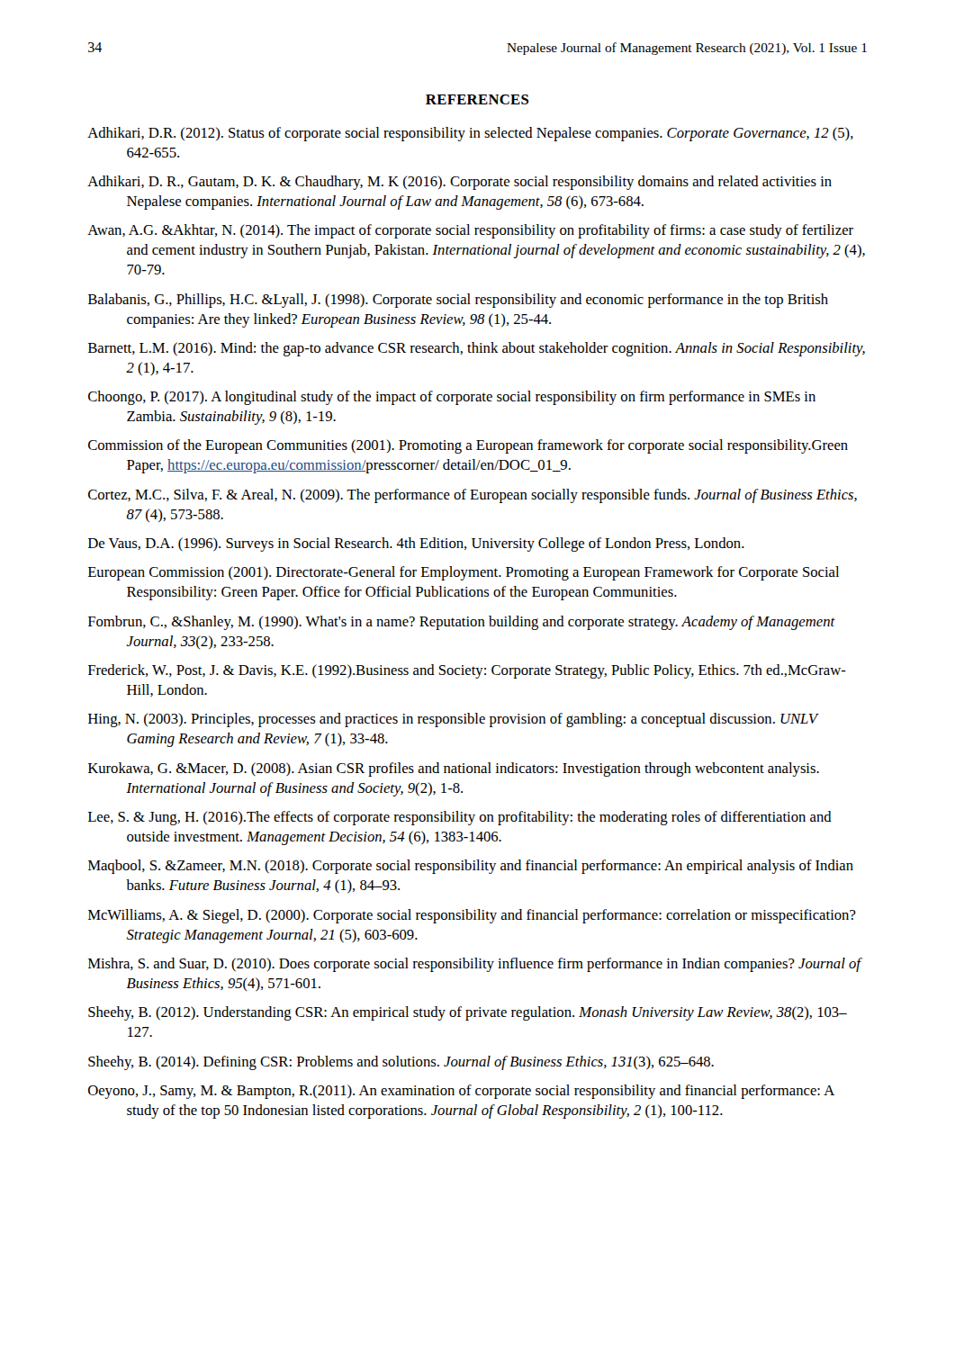34 Nepalese Journal of Management Research (2021), Vol. 1 Issue 1
REFERENCES
Adhikari, D.R. (2012). Status of corporate social responsibility in selected Nepalese companies. Corporate Governance, 12 (5), 642-655.
Adhikari, D. R., Gautam, D. K. & Chaudhary, M. K (2016). Corporate social responsibility domains and related activities in Nepalese companies. International Journal of Law and Management, 58 (6), 673-684.
Awan, A.G. &Akhtar, N. (2014). The impact of corporate social responsibility on profitability of firms: a case study of fertilizer and cement industry in Southern Punjab, Pakistan. International journal of development and economic sustainability, 2 (4), 70-79.
Balabanis, G., Phillips, H.C. &Lyall, J. (1998). Corporate social responsibility and economic performance in the top British companies: Are they linked? European Business Review, 98 (1), 25-44.
Barnett, L.M. (2016). Mind: the gap-to advance CSR research, think about stakeholder cognition. Annals in Social Responsibility, 2 (1), 4-17.
Choongo, P. (2017). A longitudinal study of the impact of corporate social responsibility on firm performance in SMEs in Zambia. Sustainability, 9 (8), 1-19.
Commission of the European Communities (2001). Promoting a European framework for corporate social responsibility.Green Paper, https://ec.europa.eu/commission/presscorner/ detail/en/DOC_01_9.
Cortez, M.C., Silva, F. & Areal, N. (2009). The performance of European socially responsible funds. Journal of Business Ethics, 87 (4), 573-588.
De Vaus, D.A. (1996). Surveys in Social Research. 4th Edition, University College of London Press, London.
European Commission (2001). Directorate-General for Employment. Promoting a European Framework for Corporate Social Responsibility: Green Paper. Office for Official Publications of the European Communities.
Fombrun, C., &Shanley, M. (1990). What's in a name? Reputation building and corporate strategy. Academy of Management Journal, 33(2), 233-258.
Frederick, W., Post, J. & Davis, K.E. (1992).Business and Society: Corporate Strategy, Public Policy, Ethics. 7th ed.,McGraw-Hill, London.
Hing, N. (2003). Principles, processes and practices in responsible provision of gambling: a conceptual discussion. UNLV Gaming Research and Review, 7 (1), 33-48.
Kurokawa, G. &Macer, D. (2008). Asian CSR profiles and national indicators: Investigation through webcontent analysis. International Journal of Business and Society, 9(2), 1-8.
Lee, S. & Jung, H. (2016).The effects of corporate responsibility on profitability: the moderating roles of differentiation and outside investment. Management Decision, 54 (6), 1383-1406.
Maqbool, S. &Zameer, M.N. (2018). Corporate social responsibility and financial performance: An empirical analysis of Indian banks. Future Business Journal, 4 (1), 84–93.
McWilliams, A. & Siegel, D. (2000). Corporate social responsibility and financial performance: correlation or misspecification? Strategic Management Journal, 21 (5), 603-609.
Mishra, S. and Suar, D. (2010). Does corporate social responsibility influence firm performance in Indian companies? Journal of Business Ethics, 95(4), 571-601.
Sheehy, B. (2012). Understanding CSR: An empirical study of private regulation. Monash University Law Review, 38(2), 103–127.
Sheehy, B. (2014). Defining CSR: Problems and solutions. Journal of Business Ethics, 131(3), 625–648.
Oeyono, J., Samy, M. & Bampton, R.(2011). An examination of corporate social responsibility and financial performance: A study of the top 50 Indonesian listed corporations. Journal of Global Responsibility, 2 (1), 100-112.